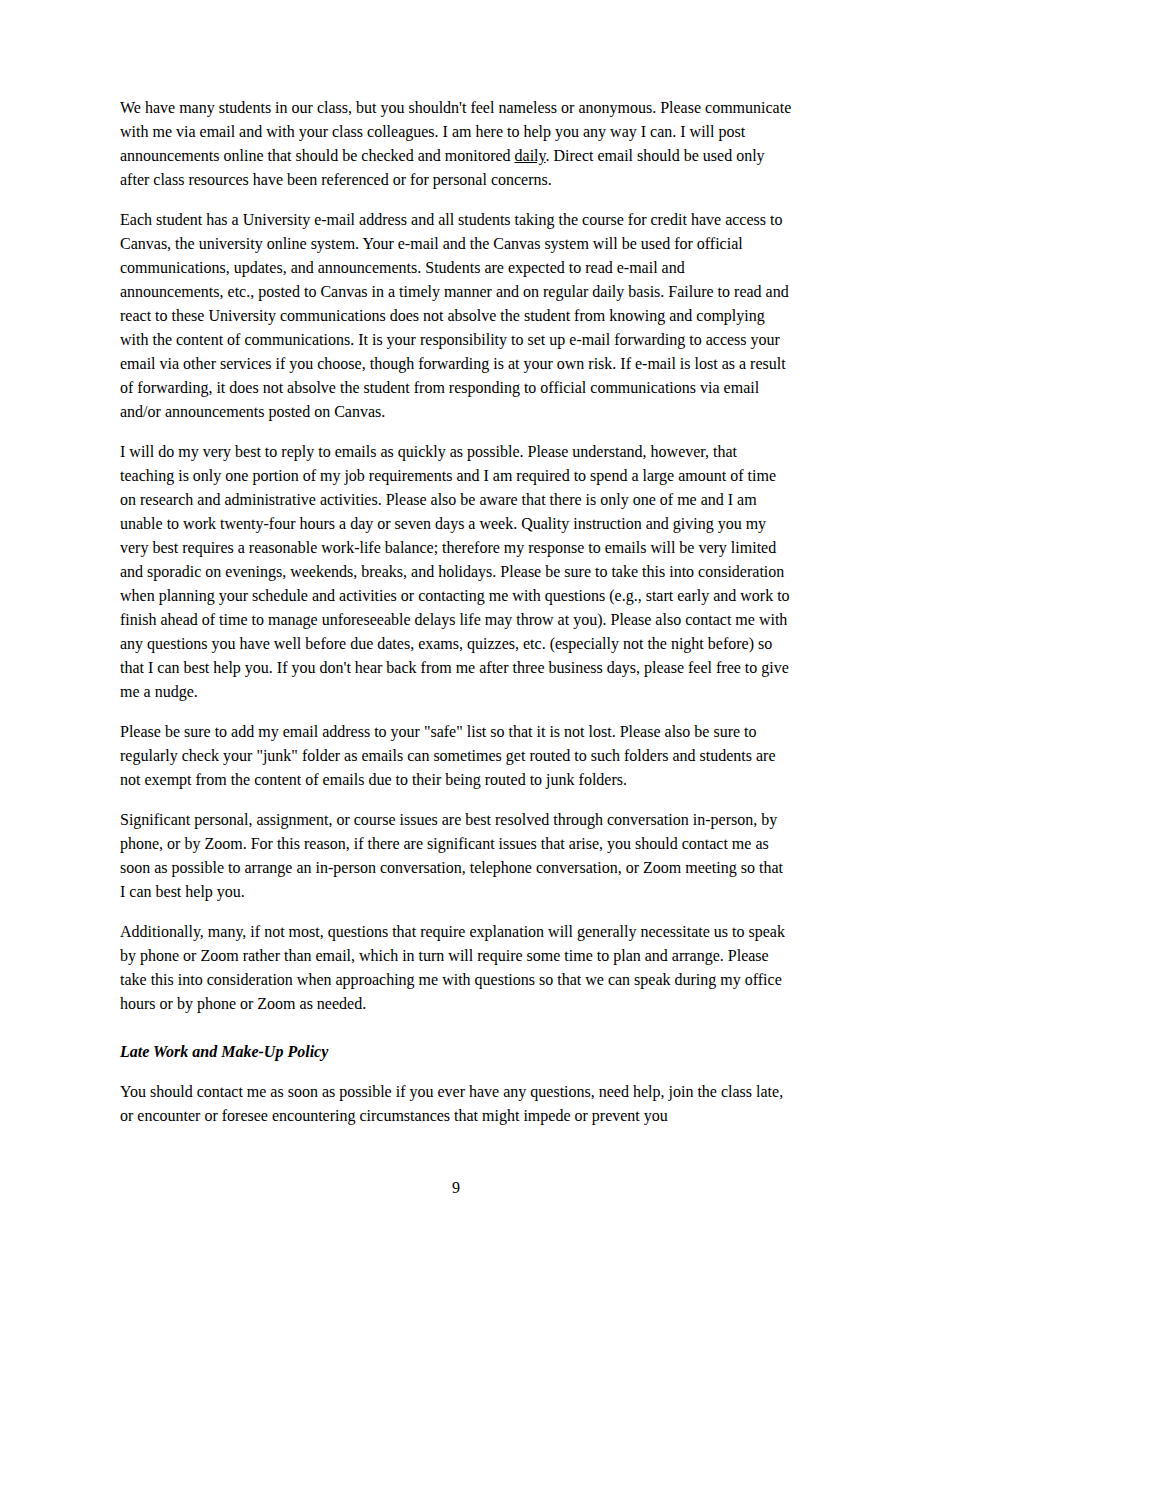We have many students in our class, but you shouldn't feel nameless or anonymous. Please communicate with me via email and with your class colleagues. I am here to help you any way I can. I will post announcements online that should be checked and monitored daily. Direct email should be used only after class resources have been referenced or for personal concerns.
Each student has a University e-mail address and all students taking the course for credit have access to Canvas, the university online system. Your e-mail and the Canvas system will be used for official communications, updates, and announcements. Students are expected to read e-mail and announcements, etc., posted to Canvas in a timely manner and on regular daily basis. Failure to read and react to these University communications does not absolve the student from knowing and complying with the content of communications. It is your responsibility to set up e-mail forwarding to access your email via other services if you choose, though forwarding is at your own risk. If e-mail is lost as a result of forwarding, it does not absolve the student from responding to official communications via email and/or announcements posted on Canvas.
I will do my very best to reply to emails as quickly as possible. Please understand, however, that teaching is only one portion of my job requirements and I am required to spend a large amount of time on research and administrative activities. Please also be aware that there is only one of me and I am unable to work twenty-four hours a day or seven days a week. Quality instruction and giving you my very best requires a reasonable work-life balance; therefore my response to emails will be very limited and sporadic on evenings, weekends, breaks, and holidays. Please be sure to take this into consideration when planning your schedule and activities or contacting me with questions (e.g., start early and work to finish ahead of time to manage unforeseeable delays life may throw at you). Please also contact me with any questions you have well before due dates, exams, quizzes, etc. (especially not the night before) so that I can best help you. If you don't hear back from me after three business days, please feel free to give me a nudge.
Please be sure to add my email address to your "safe" list so that it is not lost. Please also be sure to regularly check your "junk" folder as emails can sometimes get routed to such folders and students are not exempt from the content of emails due to their being routed to junk folders.
Significant personal, assignment, or course issues are best resolved through conversation in-person, by phone, or by Zoom. For this reason, if there are significant issues that arise, you should contact me as soon as possible to arrange an in-person conversation, telephone conversation, or Zoom meeting so that I can best help you.
Additionally, many, if not most, questions that require explanation will generally necessitate us to speak by phone or Zoom rather than email, which in turn will require some time to plan and arrange. Please take this into consideration when approaching me with questions so that we can speak during my office hours or by phone or Zoom as needed.
Late Work and Make-Up Policy
You should contact me as soon as possible if you ever have any questions, need help, join the class late, or encounter or foresee encountering circumstances that might impede or prevent you
9